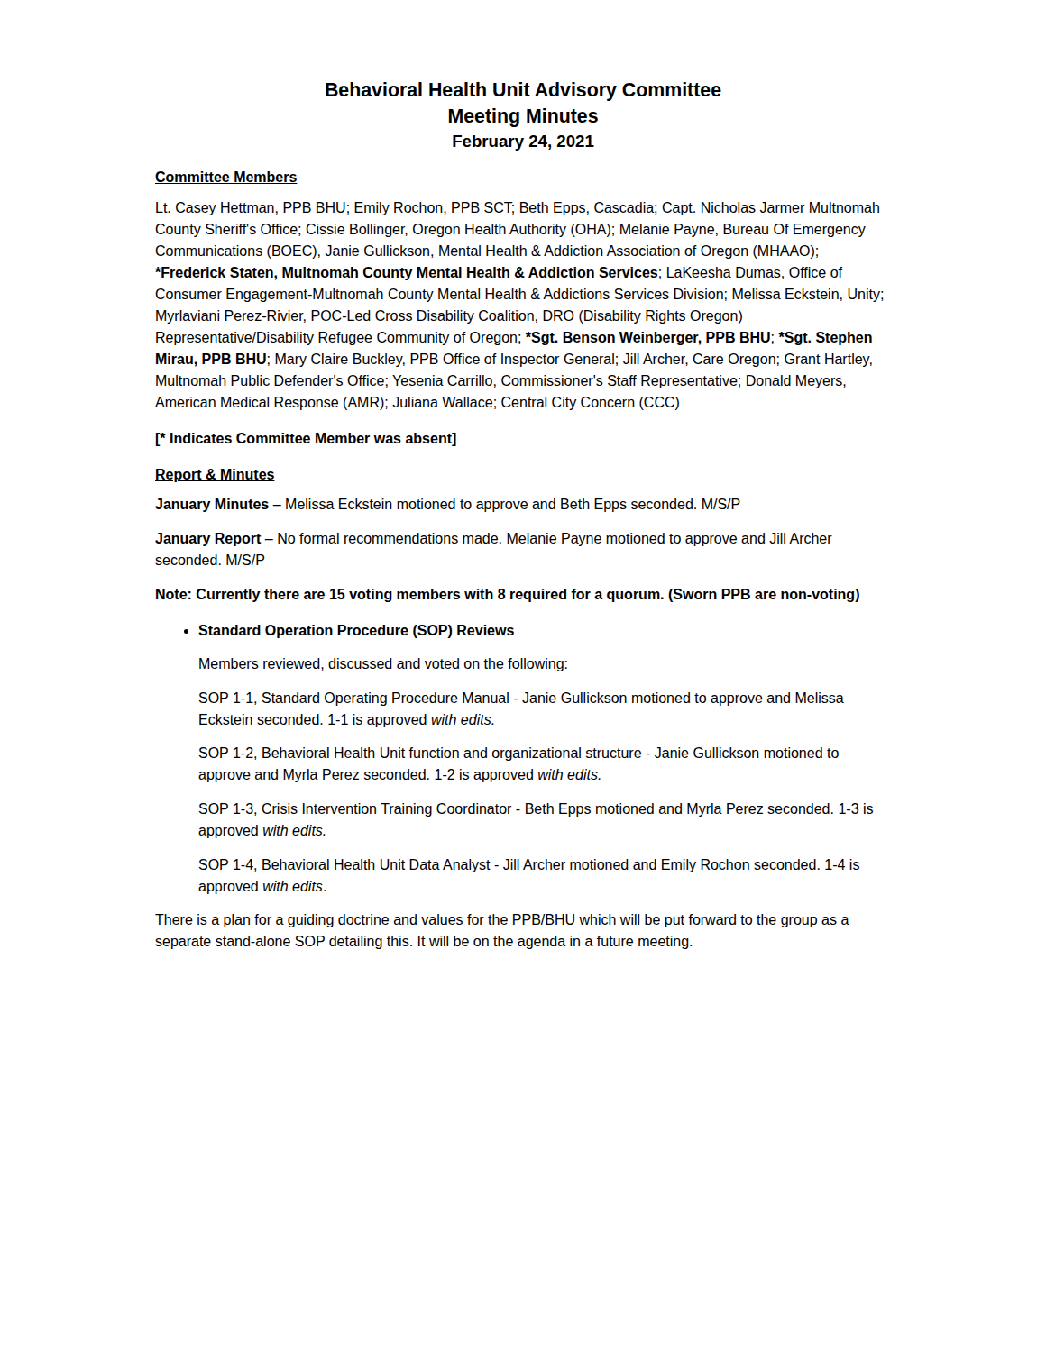Behavioral Health Unit Advisory Committee
Meeting MinutesFebruary 24, 2021
Committee Members
Lt. Casey Hettman, PPB BHU; Emily Rochon, PPB SCT; Beth Epps, Cascadia; Capt. Nicholas Jarmer Multnomah County Sheriff's Office; Cissie Bollinger, Oregon Health Authority (OHA); Melanie Payne, Bureau Of Emergency Communications (BOEC), Janie Gullickson, Mental Health & Addiction Association of Oregon (MHAAO); *Frederick Staten, Multnomah County Mental Health & Addiction Services; LaKeesha Dumas, Office of Consumer Engagement-Multnomah County Mental Health & Addictions Services Division; Melissa Eckstein, Unity; Myrlaviani Perez-Rivier, POC-Led Cross Disability Coalition, DRO (Disability Rights Oregon) Representative/Disability Refugee Community of Oregon; *Sgt. Benson Weinberger, PPB BHU; *Sgt. Stephen Mirau, PPB BHU; Mary Claire Buckley, PPB Office of Inspector General; Jill Archer, Care Oregon; Grant Hartley, Multnomah Public Defender's Office; Yesenia Carrillo, Commissioner's Staff Representative; Donald Meyers, American Medical Response (AMR); Juliana Wallace; Central City Concern (CCC)
[* Indicates Committee Member was absent]
Report & Minutes
January Minutes – Melissa Eckstein motioned to approve and Beth Epps seconded. M/S/P
January Report – No formal recommendations made. Melanie Payne motioned to approve and Jill Archer seconded. M/S/P
Note: Currently there are 15 voting members with 8 required for a quorum. (Sworn PPB are non-voting)
Standard Operation Procedure (SOP) Reviews
Members reviewed, discussed and voted on the following:
SOP 1-1, Standard Operating Procedure Manual - Janie Gullickson motioned to approve and Melissa Eckstein seconded. 1-1 is approved with edits.
SOP 1-2, Behavioral Health Unit function and organizational structure - Janie Gullickson motioned to approve and Myrla Perez seconded. 1-2 is approved with edits.
SOP 1-3, Crisis Intervention Training Coordinator - Beth Epps motioned and Myrla Perez seconded. 1-3 is approved with edits.
SOP 1-4, Behavioral Health Unit Data Analyst - Jill Archer motioned and Emily Rochon seconded. 1-4 is approved with edits.
There is a plan for a guiding doctrine and values for the PPB/BHU which will be put forward to the group as a separate stand-alone SOP detailing this. It will be on the agenda in a future meeting.